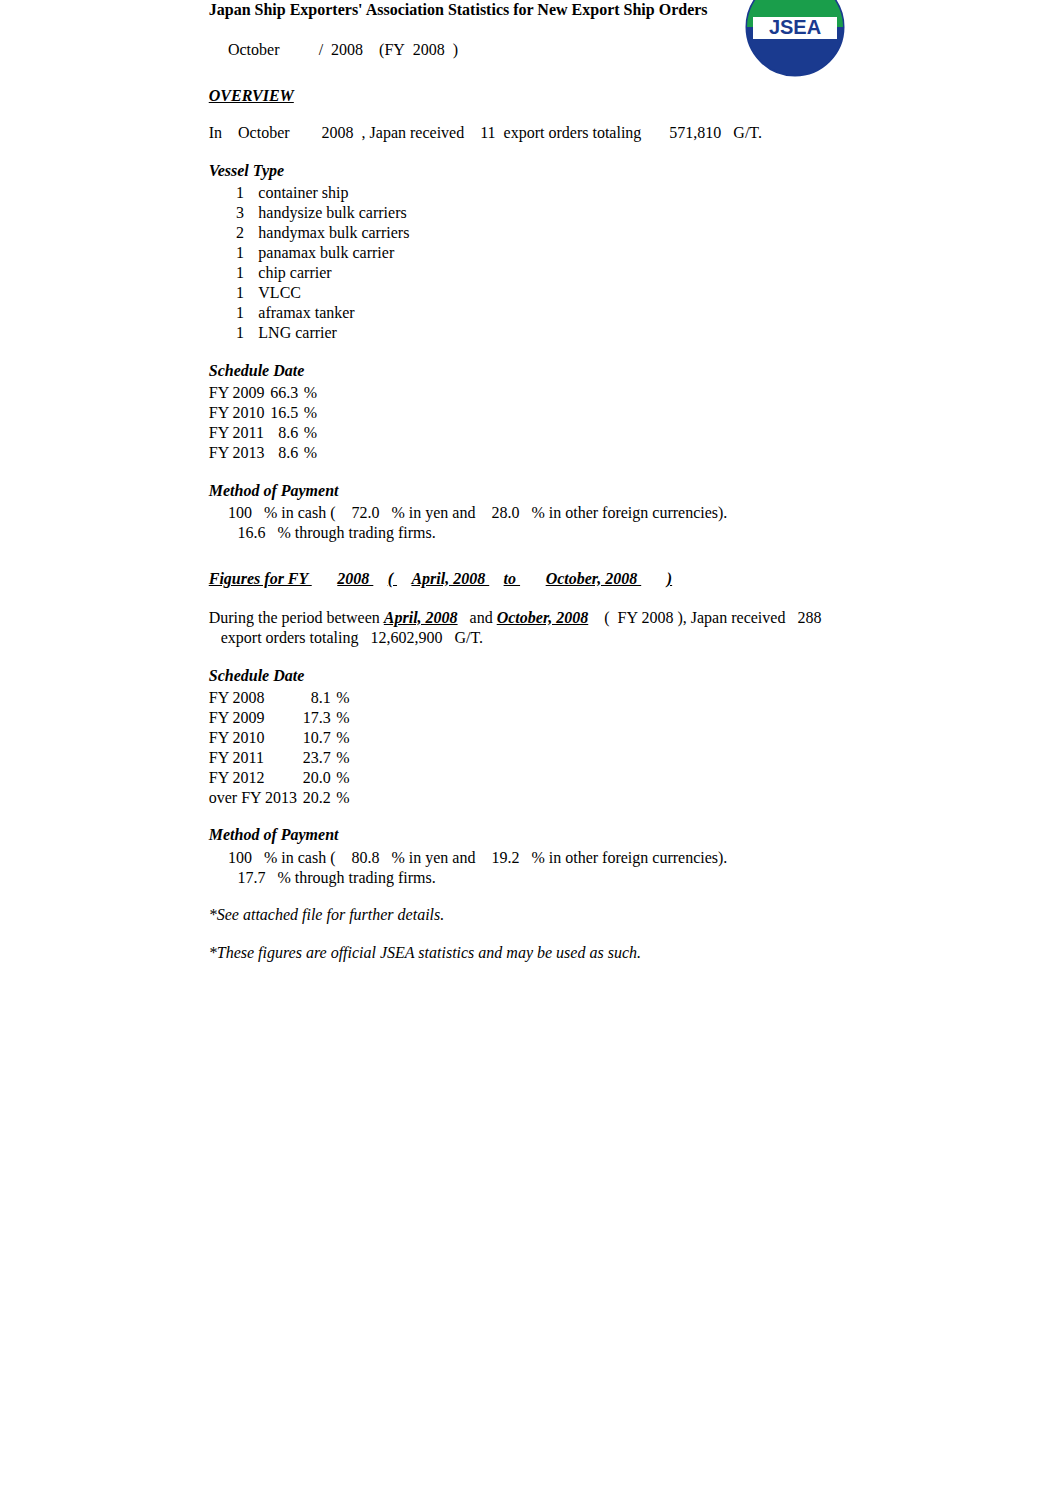JSEA
Japan Ship Exporters' Association Statistics for New Export Ship Orders
October / 2008 (FY 2008 )
OVERVIEW
In October 2008 , Japan received 11 export orders totaling 571,810 G/T.
Vessel Type
| 1 | container ship |
| 3 | handysize bulk carriers |
| 2 | handymax bulk carriers |
| 1 | panamax bulk carrier |
| 1 | chip carrier |
| 1 | VLCC |
| 1 | aframax tanker |
| 1 | LNG carrier |
Schedule Date
| FY 2009 | 66.3 | % |
| FY 2010 | 16.5 | % |
| FY 2011 | 8.6 | % |
| FY 2013 | 8.6 | % |
Method of Payment
100 % in cash ( 72.0 % in yen and 28.0 % in other foreign currencies).
16.6 % through trading firms.
Figures for FY 2008 ( April, 2008 to October, 2008 )
During the period between April, 2008 and October, 2008 ( FY 2008 ), Japan received 288 export orders totaling 12,602,900 G/T.
Schedule Date
| FY 2008 | 8.1 | % |
| FY 2009 | 17.3 | % |
| FY 2010 | 10.7 | % |
| FY 2011 | 23.7 | % |
| FY 2012 | 20.0 | % |
| over FY 2013 | 20.2 | % |
Method of Payment
100 % in cash ( 80.8 % in yen and 19.2 % in other foreign currencies).
17.7 % through trading firms.
*See attached file for further details.
*These figures are official JSEA statistics and may be used as such.